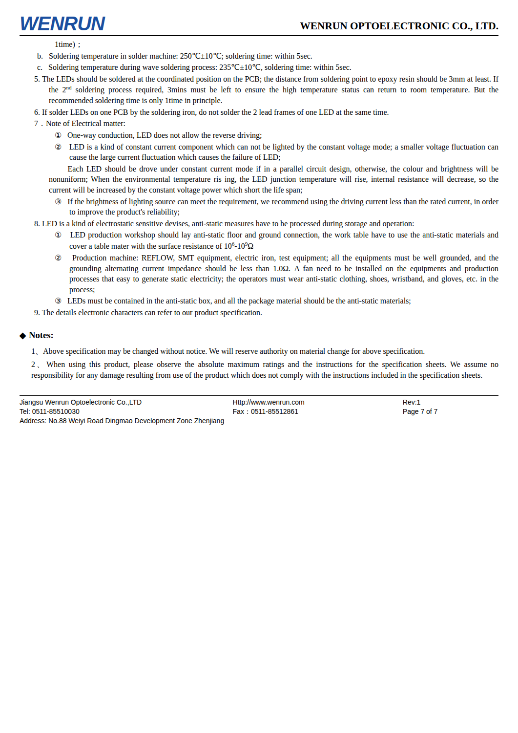WENRUN
WENRUN OPTOELECTRONIC CO., LTD.
1time)；
b. Soldering temperature in solder machine: 250℃±10℃; soldering time: within 5sec.
c. Soldering temperature during wave soldering process: 235℃±10℃, soldering time: within 5sec.
5. The LEDs should be soldered at the coordinated position on the PCB; the distance from soldering point to epoxy resin should be 3mm at least. If the 2nd soldering process required, 3mins must be left to ensure the high temperature status can return to room temperature. But the recommended soldering time is only 1time in principle.
6. If solder LEDs on one PCB by the soldering iron, do not solder the 2 lead frames of one LED at the same time.
7．Note of Electrical matter:
① One-way conduction, LED does not allow the reverse driving;
② LED is a kind of constant current component which can not be lighted by the constant voltage mode; a smaller voltage fluctuation can cause the large current fluctuation which causes the failure of LED;
Each LED should be drove under constant current mode if in a parallel circuit design, otherwise, the colour and brightness will be nonuniform; When the environmental temperature ris ing, the LED junction temperature will rise, internal resistance will decrease, so the current will be increased by the constant voltage power which short the life span;
③ If the brightness of lighting source can meet the requirement, we recommend using the driving current less than the rated current, in order to improve the product's reliability;
8. LED is a kind of electrostatic sensitive devises, anti-static measures have to be processed during storage and operation:
① LED production workshop should lay anti-static floor and ground connection, the work table have to use the anti-static materials and cover a table mater with the surface resistance of 106-109Ω
② Production machine: REFLOW, SMT equipment, electric iron, test equipment; all the equipments must be well grounded, and the grounding alternating current impedance should be less than 1.0Ω. A fan need to be installed on the equipments and production processes that easy to generate static electricity; the operators must wear anti-static clothing, shoes, wristband, and gloves, etc. in the process;
③ LEDs must be contained in the anti-static box, and all the package material should be the anti-static materials;
9. The details electronic characters can refer to our product specification.
◆Notes:
1、Above specification may be changed without notice. We will reserve authority on material change for above specification.
2、When using this product, please observe the absolute maximum ratings and the instructions for the specification sheets. We assume no responsibility for any damage resulting from use of the product which does not comply with the instructions included in the specification sheets.
Jiangsu Wenrun Optoelectronic Co.,LTD
Http://www.wenrun.com
Rev:1
Tel: 0511-85510030
Fax：0511-85512861
Page 7 of 7
Address: No.88 Weiyi Road Dingmao Development Zone Zhenjiang